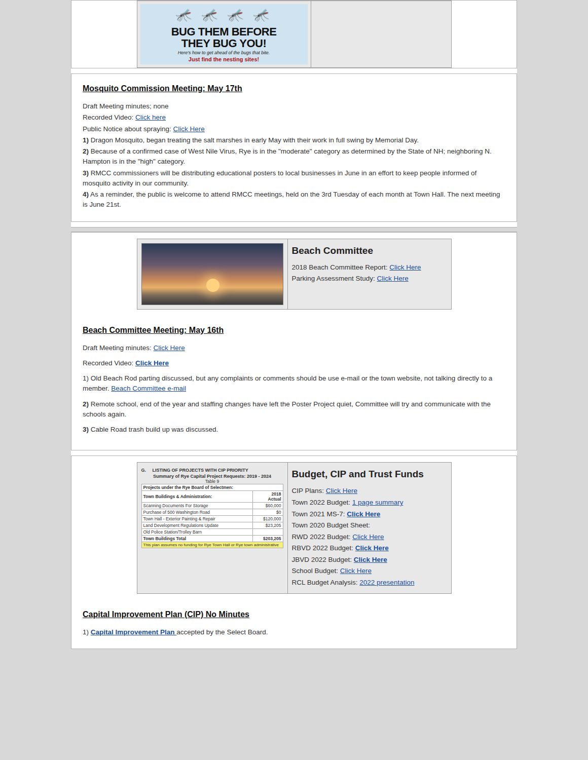🦟 🦟 🦟 🦟
BUG THEM BEFORE
THEY BUG YOU!
Here's how to get ahead of the bugs that bite.
Just find the nesting sites!
Mosquito Commission Meeting: May 17th
Draft Meeting minutes; none
Recorded Video: Click here
Public Notice about spraying: Click Here
1) Dragon Mosquito, began treating the salt marshes in early May with their work in full swing by Memorial Day.
2) Because of a confirmed case of West Nile Virus, Rye is in the "moderate" category as determined by the State of NH; neighboring N. Hampton is in the "high" category.
3) RMCC commissioners will be distributing educational posters to local businesses in June in an effort to keep people informed of mosquito activity in our community.
4) As a reminder, the public is welcome to attend RMCC meetings, held on the 3rd Tuesday of each month at Town Hall. The next meeting is June 21st.
Beach Committee
2018 Beach Committee Report: Click Here
Parking Assessment Study: Click Here
Beach Committee Meeting: May 16th
Draft Meeting minutes: Click Here
Recorded Video: Click Here
1) Old Beach Rod parting discussed, but any complaints or comments should be use e-mail or the town website, not talking directly to a member. Beach Committee e-mail
2) Remote school, end of the year and staffing changes have left the Poster Project quiet, Committee will try and communicate with the schools again.
3) Cable Road trash build up was discussed.
G. LISTING OF PROJECTS WITH CIP PRIORITY
Summary of Rye Capital Project Requests: 2019 - 2024
Table 9
| Projects under the Rye Board of Selectmen: |
| Town Buildings & Administration: | 2018 Actual |
| Scanning Documents For Storage | $60,000 |
| Purchase of 500 Washington Road | $0 |
| Town Hall - Exterior Painting & Repair | $120,000 |
| Land Development Regulations Update | $23,205 |
| Old Police Station/Trolley Barn | |
| Town Buildings Total | $203,205 |
| This plan assumes no funding for Rye Town Hall or Rye town administrative |
Budget, CIP and Trust Funds
CIP Plans: Click Here
Town 2022 Budget: 1 page summary
Town 2021 MS-7: Click Here
Town 2020 Budget Sheet:
RWD 2022 Budget: Click Here
RBVD 2022 Budget: Click Here
JBVD 2022 Budget: Click Here
School Budget: Click Here
RCL Budget Analysis: 2022 presentation
Capital Improvement Plan (CIP) No Minutes
1) Capital Improvement Plan accepted by the Select Board.